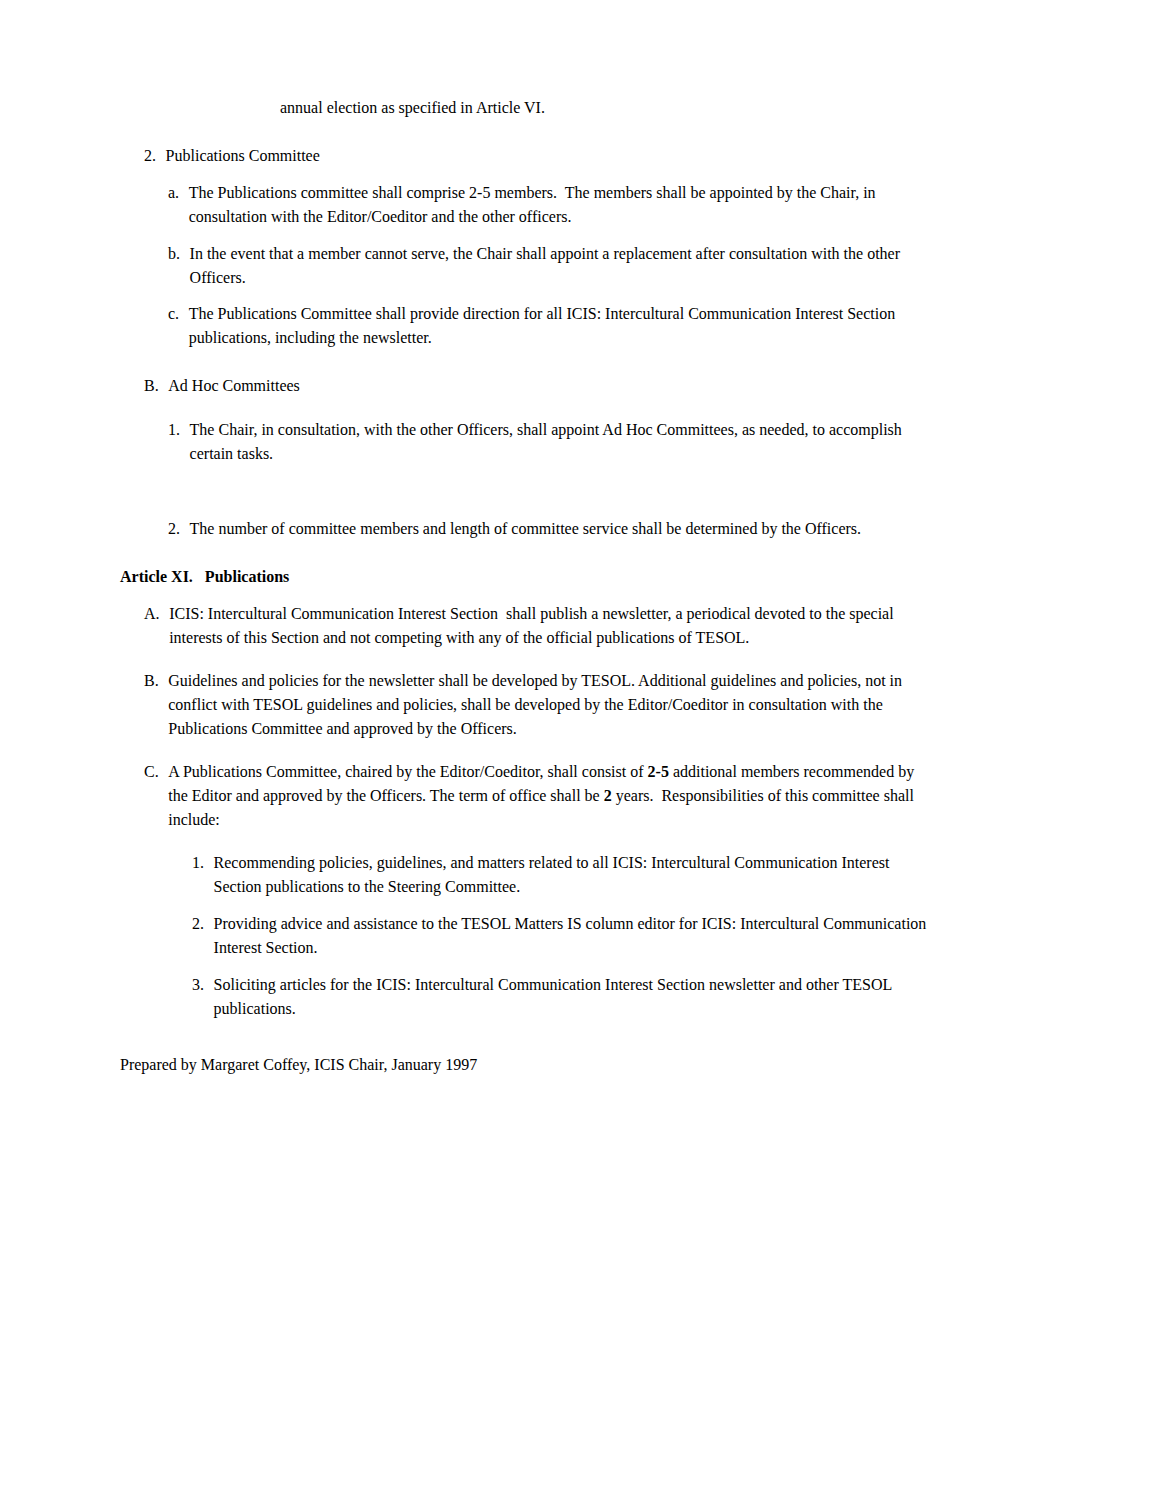annual election as specified in Article VI.
2. Publications Committee
a. The Publications committee shall comprise 2-5 members. The members shall be appointed by the Chair, in consultation with the Editor/Coeditor and the other officers.
b. In the event that a member cannot serve, the Chair shall appoint a replacement after consultation with the other Officers.
c. The Publications Committee shall provide direction for all ICIS: Intercultural Communication Interest Section publications, including the newsletter.
B. Ad Hoc Committees
1. The Chair, in consultation, with the other Officers, shall appoint Ad Hoc Committees, as needed, to accomplish certain tasks.
2. The number of committee members and length of committee service shall be determined by the Officers.
Article XI. Publications
A. ICIS: Intercultural Communication Interest Section shall publish a newsletter, a periodical devoted to the special interests of this Section and not competing with any of the official publications of TESOL.
B. Guidelines and policies for the newsletter shall be developed by TESOL. Additional guidelines and policies, not in conflict with TESOL guidelines and policies, shall be developed by the Editor/Coeditor in consultation with the Publications Committee and approved by the Officers.
C. A Publications Committee, chaired by the Editor/Coeditor, shall consist of 2-5 additional members recommended by the Editor and approved by the Officers. The term of office shall be 2 years. Responsibilities of this committee shall include:
1. Recommending policies, guidelines, and matters related to all ICIS: Intercultural Communication Interest Section publications to the Steering Committee.
2. Providing advice and assistance to the TESOL Matters IS column editor for ICIS: Intercultural Communication Interest Section.
3. Soliciting articles for the ICIS: Intercultural Communication Interest Section newsletter and other TESOL publications.
Prepared by Margaret Coffey, ICIS Chair, January 1997